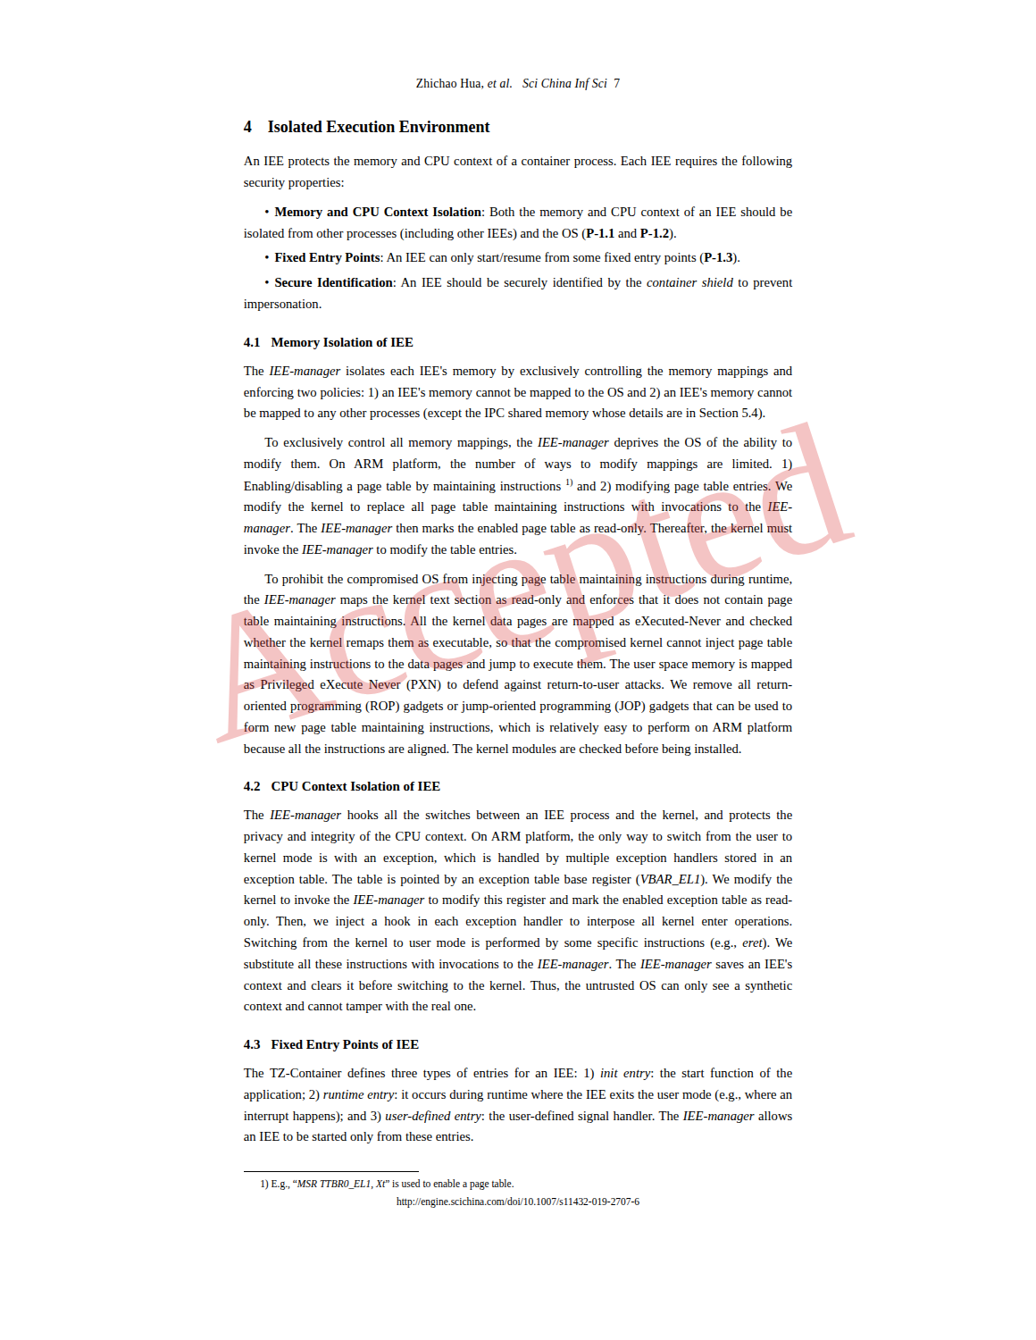Accepted
Zhichao Hua, et al. Sci China Inf Sci 7
4 Isolated Execution Environment
An IEE protects the memory and CPU context of a container process. Each IEE requires the following security properties:
•Memory and CPU Context Isolation: Both the memory and CPU context of an IEE should be isolated from other processes (including other IEEs) and the OS (P-1.1 and P-1.2).
•Fixed Entry Points: An IEE can only start/resume from some fixed entry points (P-1.3).
•Secure Identification: An IEE should be securely identified by the container shield to prevent impersonation.
4.1 Memory Isolation of IEE
The IEE-manager isolates each IEE's memory by exclusively controlling the memory mappings and enforcing two policies: 1) an IEE's memory cannot be mapped to the OS and 2) an IEE's memory cannot be mapped to any other processes (except the IPC shared memory whose details are in Section 5.4).
To exclusively control all memory mappings, the IEE-manager deprives the OS of the ability to modify them. On ARM platform, the number of ways to modify mappings are limited. 1) Enabling/disabling a page table by maintaining instructions 1) and 2) modifying page table entries. We modify the kernel to replace all page table maintaining instructions with invocations to the IEE-manager. The IEE-manager then marks the enabled page table as read-only. Thereafter, the kernel must invoke the IEE-manager to modify the table entries.
To prohibit the compromised OS from injecting page table maintaining instructions during runtime, the IEE-manager maps the kernel text section as read-only and enforces that it does not contain page table maintaining instructions. All the kernel data pages are mapped as eXecuted-Never and checked whether the kernel remaps them as executable, so that the compromised kernel cannot inject page table maintaining instructions to the data pages and jump to execute them. The user space memory is mapped as Privileged eXecute Never (PXN) to defend against return-to-user attacks. We remove all return-oriented programming (ROP) gadgets or jump-oriented programming (JOP) gadgets that can be used to form new page table maintaining instructions, which is relatively easy to perform on ARM platform because all the instructions are aligned. The kernel modules are checked before being installed.
4.2 CPU Context Isolation of IEE
The IEE-manager hooks all the switches between an IEE process and the kernel, and protects the privacy and integrity of the CPU context. On ARM platform, the only way to switch from the user to kernel mode is with an exception, which is handled by multiple exception handlers stored in an exception table. The table is pointed by an exception table base register (VBAR_EL1). We modify the kernel to invoke the IEE-manager to modify this register and mark the enabled exception table as read-only. Then, we inject a hook in each exception handler to interpose all kernel enter operations. Switching from the kernel to user mode is performed by some specific instructions (e.g., eret). We substitute all these instructions with invocations to the IEE-manager. The IEE-manager saves an IEE's context and clears it before switching to the kernel. Thus, the untrusted OS can only see a synthetic context and cannot tamper with the real one.
4.3 Fixed Entry Points of IEE
The TZ-Container defines three types of entries for an IEE: 1) init entry: the start function of the application; 2) runtime entry: it occurs during runtime where the IEE exits the user mode (e.g., where an interrupt happens); and 3) user-defined entry: the user-defined signal handler. The IEE-manager allows an IEE to be started only from these entries.
1) E.g., “MSR TTBR0_EL1, Xt” is used to enable a page table.
http://engine.scichina.com/doi/10.1007/s11432-019-2707-6